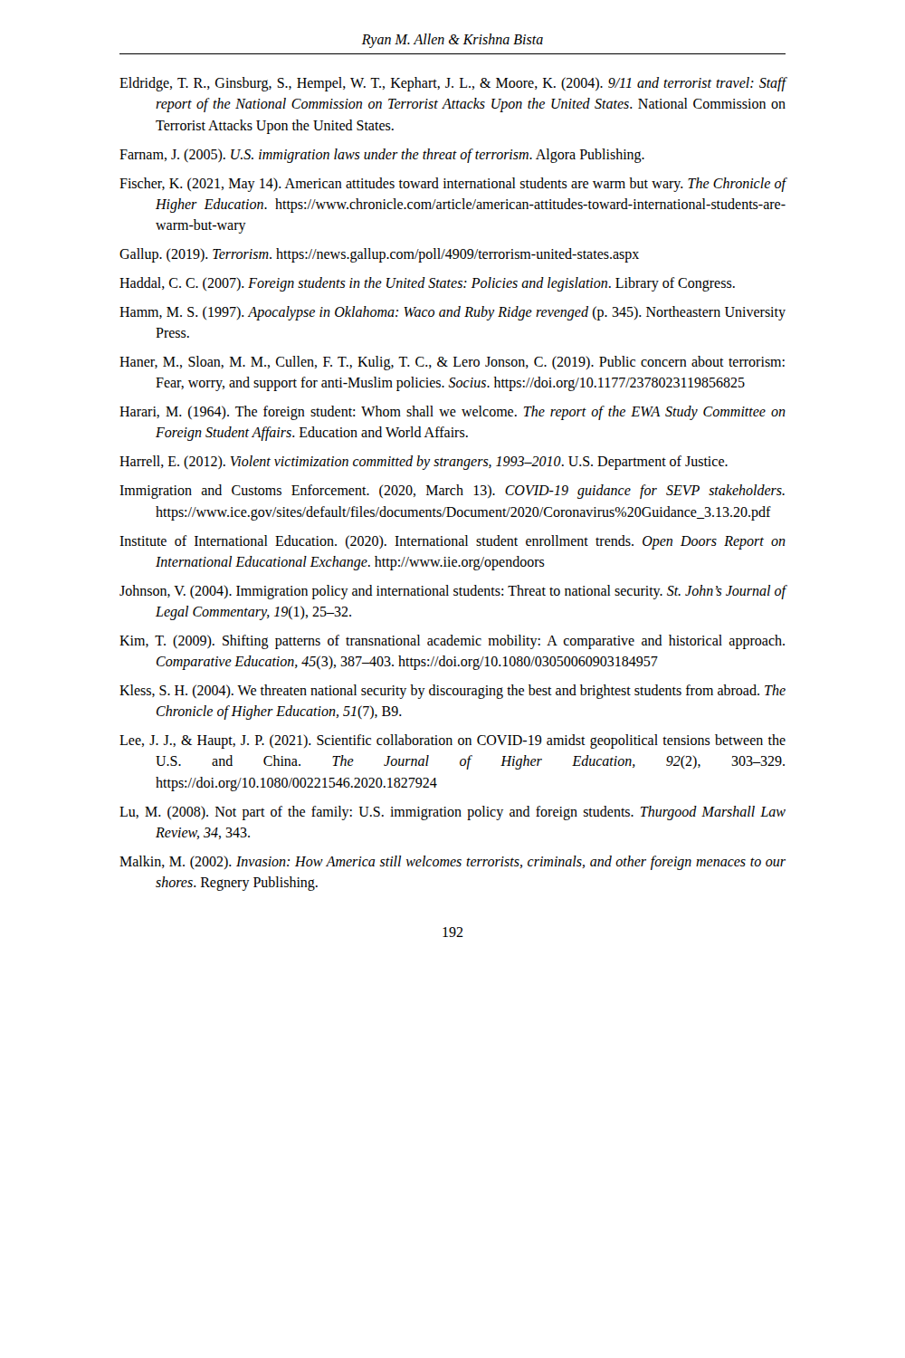Ryan M. Allen & Krishna Bista
Eldridge, T. R., Ginsburg, S., Hempel, W. T., Kephart, J. L., & Moore, K. (2004). 9/11 and terrorist travel: Staff report of the National Commission on Terrorist Attacks Upon the United States. National Commission on Terrorist Attacks Upon the United States.
Farnam, J. (2005). U.S. immigration laws under the threat of terrorism. Algora Publishing.
Fischer, K. (2021, May 14). American attitudes toward international students are warm but wary. The Chronicle of Higher Education. https://www.chronicle.com/article/american-attitudes-toward-international-students-are-warm-but-wary
Gallup. (2019). Terrorism. https://news.gallup.com/poll/4909/terrorism-united-states.aspx
Haddal, C. C. (2007). Foreign students in the United States: Policies and legislation. Library of Congress.
Hamm, M. S. (1997). Apocalypse in Oklahoma: Waco and Ruby Ridge revenged (p. 345). Northeastern University Press.
Haner, M., Sloan, M. M., Cullen, F. T., Kulig, T. C., & Lero Jonson, C. (2019). Public concern about terrorism: Fear, worry, and support for anti-Muslim policies. Socius. https://doi.org/10.1177/2378023119856825
Harari, M. (1964). The foreign student: Whom shall we welcome. The report of the EWA Study Committee on Foreign Student Affairs. Education and World Affairs.
Harrell, E. (2012). Violent victimization committed by strangers, 1993–2010. U.S. Department of Justice.
Immigration and Customs Enforcement. (2020, March 13). COVID-19 guidance for SEVP stakeholders. https://www.ice.gov/sites/default/files/documents/Document/2020/Coronavirus%20Guidance_3.13.20.pdf
Institute of International Education. (2020). International student enrollment trends. Open Doors Report on International Educational Exchange. http://www.iie.org/opendoors
Johnson, V. (2004). Immigration policy and international students: Threat to national security. St. John’s Journal of Legal Commentary, 19(1), 25–32.
Kim, T. (2009). Shifting patterns of transnational academic mobility: A comparative and historical approach. Comparative Education, 45(3), 387–403. https://doi.org/10.1080/03050060903184957
Kless, S. H. (2004). We threaten national security by discouraging the best and brightest students from abroad. The Chronicle of Higher Education, 51(7), B9.
Lee, J. J., & Haupt, J. P. (2021). Scientific collaboration on COVID-19 amidst geopolitical tensions between the U.S. and China. The Journal of Higher Education, 92(2), 303–329. https://doi.org/10.1080/00221546.2020.1827924
Lu, M. (2008). Not part of the family: U.S. immigration policy and foreign students. Thurgood Marshall Law Review, 34, 343.
Malkin, M. (2002). Invasion: How America still welcomes terrorists, criminals, and other foreign menaces to our shores. Regnery Publishing.
192